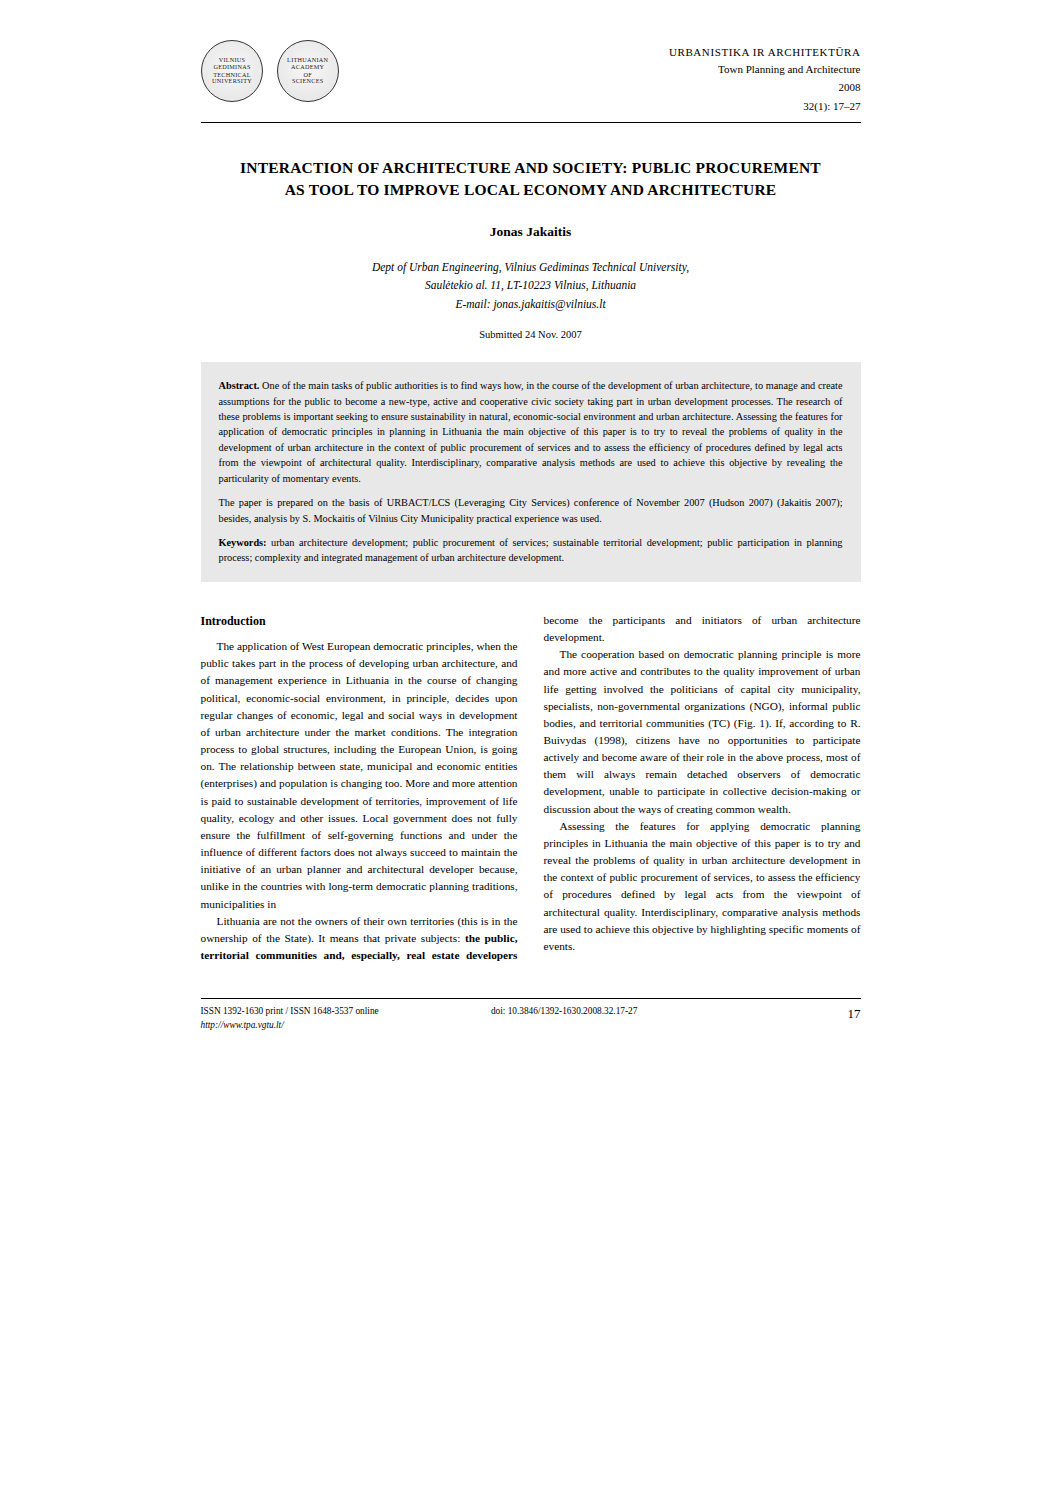VILNIUS
GEDIMINAS
TECHNICAL
UNIVERSITY
LITHUANIAN
ACADEMY
OF
SCIENCES
URBANISTIKA IR ARCHITEKTŪRA
Town Planning and Architecture
2008
32(1): 17–27
INTERACTION OF ARCHITECTURE AND SOCIETY: PUBLIC PROCUREMENT
AS TOOL TO IMPROVE LOCAL ECONOMY AND ARCHITECTURE
Jonas Jakaitis
Dept of Urban Engineering, Vilnius Gediminas Technical University,
Saulėtekio al. 11, LT-10223 Vilnius, Lithuania
E-mail: jonas.jakaitis@vilnius.lt
Submitted 24 Nov. 2007
Abstract. One of the main tasks of public authorities is to find ways how, in the course of the development of urban architecture, to manage and create assumptions for the public to become a new-type, active and cooperative civic society taking part in urban development processes. The research of these problems is important seeking to ensure sustainability in natural, economic-social environment and urban architecture. Assessing the features for application of democratic principles in planning in Lithuania the main objective of this paper is to try to reveal the problems of quality in the development of urban architecture in the context of public procurement of services and to assess the efficiency of procedures defined by legal acts from the viewpoint of architectural quality. Interdisciplinary, comparative analysis methods are used to achieve this objective by revealing the particularity of momentary events.
The paper is prepared on the basis of URBACT/LCS (Leveraging City Services) conference of November 2007 (Hudson 2007) (Jakaitis 2007); besides, analysis by S. Mockaitis of Vilnius City Municipality practical experience was used.
Keywords: urban architecture development; public procurement of services; sustainable territorial development; public participation in planning process; complexity and integrated management of urban architecture development.
Introduction
The application of West European democratic principles, when the public takes part in the process of developing urban architecture, and of management experience in Lithuania in the course of changing political, economic-social environment, in principle, decides upon regular changes of economic, legal and social ways in development of urban architecture under the market conditions. The integration process to global structures, including the European Union, is going on. The relationship between state, municipal and economic entities (enterprises) and population is changing too. More and more attention is paid to sustainable development of territories, improvement of life quality, ecology and other issues. Local government does not fully ensure the fulfillment of self-governing functions and under the influence of different factors does not always succeed to maintain the initiative of an urban planner and architectural developer because, unlike in the countries with long-term democratic planning traditions, municipalities in
Lithuania are not the owners of their own territories (this is in the ownership of the State). It means that private subjects: the public, territorial communities and, especially, real estate developers become the participants and initiators of urban architecture development.
The cooperation based on democratic planning principle is more and more active and contributes to the quality improvement of urban life getting involved the politicians of capital city municipality, specialists, non-governmental organizations (NGO), informal public bodies, and territorial communities (TC) (Fig. 1). If, according to R. Buivydas (1998), citizens have no opportunities to participate actively and become aware of their role in the above process, most of them will always remain detached observers of democratic development, unable to participate in collective decision-making or discussion about the ways of creating common wealth.
Assessing the features for applying democratic planning principles in Lithuania the main objective of this paper is to try and reveal the problems of quality in urban architecture development in the context of public procurement of services, to assess the efficiency of procedures defined by legal acts from the viewpoint of architectural quality. Interdisciplinary, comparative analysis methods are used to achieve this objective by highlighting specific moments of events.
ISSN 1392-1630 print / ISSN 1648-3537 online
http://www.tpa.vgtu.lt/
doi: 10.3846/1392-1630.2008.32.17-27
17